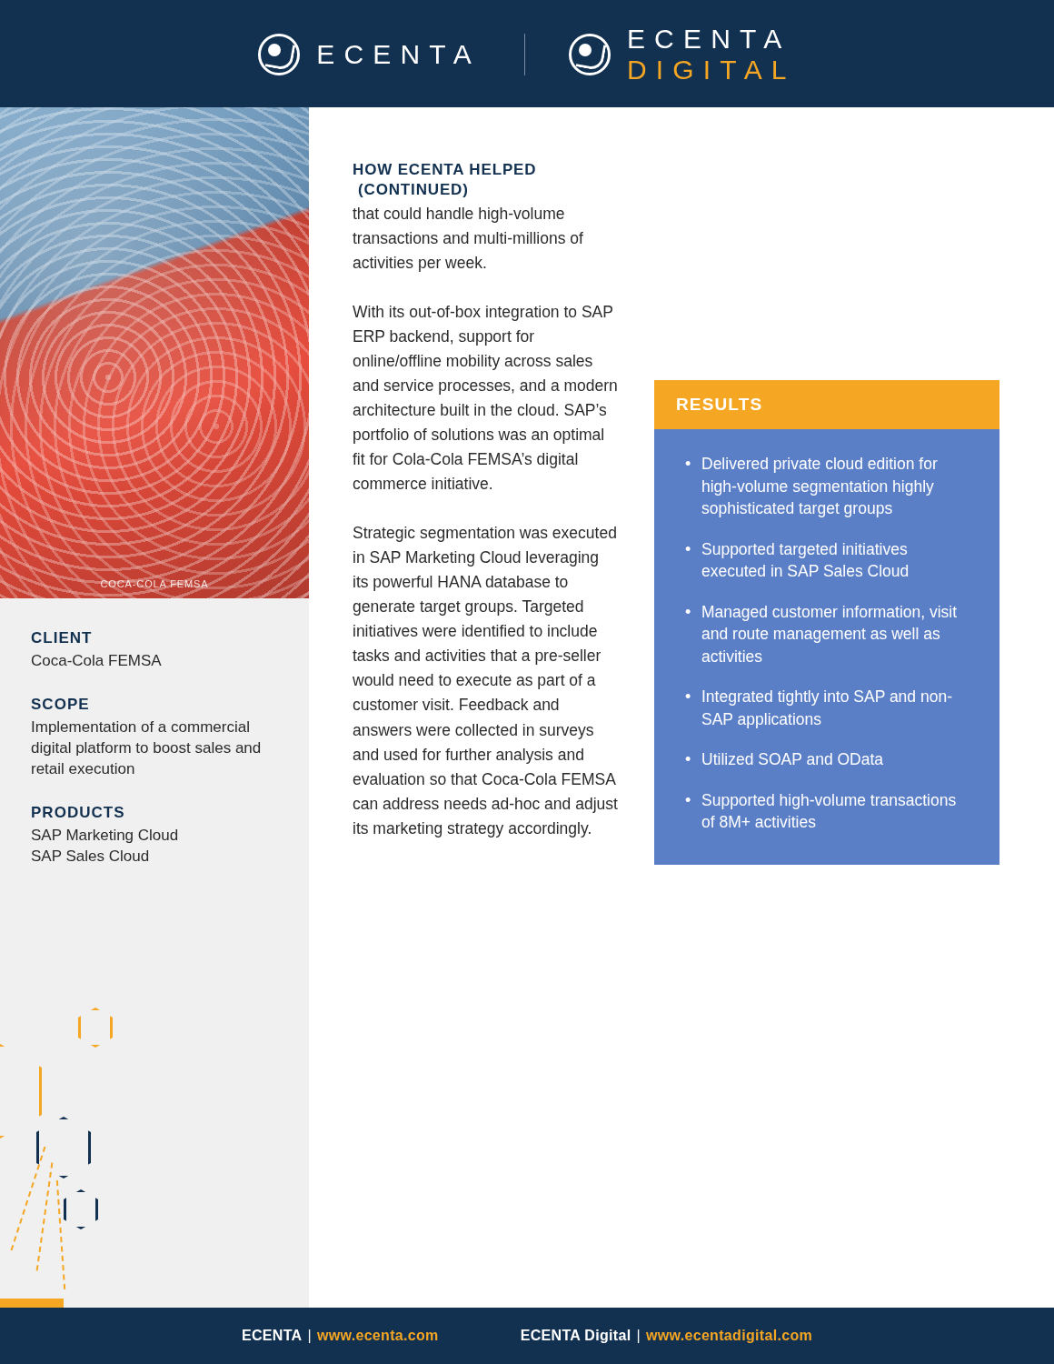ECENTA
ECENTADIGITAL
Coca-Cola FEMSA
Client
Coca-Cola FEMSA
Scope
Implementation of a commercial digital platform to boost sales and retail execution
Products
SAP Marketing Cloud
SAP Sales Cloud
How ECENTA Helped(Continued)
that could handle high-volume transactions and multi-millions of activities per week.
With its out-of-box integration to SAP ERP backend, support for online/offline mobility across sales and service processes, and a modern architecture built in the cloud. SAP’s portfolio of solutions was an optimal fit for Cola-Cola FEMSA’s digital commerce initiative.
Strategic segmentation was executed in SAP Marketing Cloud leveraging its powerful HANA database to generate target groups. Targeted initiatives were identified to include tasks and activities that a pre-seller would need to execute as part of a customer visit. Feedback and answers were collected in surveys and used for further analysis and evaluation so that Coca-Cola FEMSA can address needs ad-hoc and adjust its marketing strategy accordingly.
Results
Delivered private cloud edition for high-volume segmentation highly sophisticated target groups
Supported targeted initiatives executed in SAP Sales Cloud
Managed customer information, visit and route management as well as activities
Integrated tightly into SAP and non-SAP applications
Utilized SOAP and OData
Supported high-volume transactions of 8M+ activities
ECENTA|www.ecenta.com
ECENTA Digital|www.ecentadigital.com